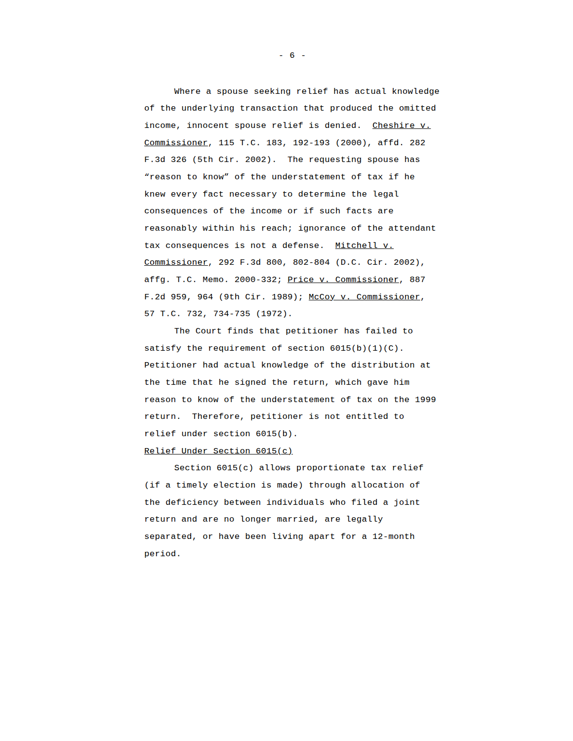- 6 -
Where a spouse seeking relief has actual knowledge of the underlying transaction that produced the omitted income, innocent spouse relief is denied. Cheshire v. Commissioner, 115 T.C. 183, 192-193 (2000), affd. 282 F.3d 326 (5th Cir. 2002). The requesting spouse has “reason to know” of the understatement of tax if he knew every fact necessary to determine the legal consequences of the income or if such facts are reasonably within his reach; ignorance of the attendant tax consequences is not a defense. Mitchell v. Commissioner, 292 F.3d 800, 802-804 (D.C. Cir. 2002), affg. T.C. Memo. 2000-332; Price v. Commissioner, 887 F.2d 959, 964 (9th Cir. 1989); McCoy v. Commissioner, 57 T.C. 732, 734-735 (1972).
The Court finds that petitioner has failed to satisfy the requirement of section 6015(b)(1)(C). Petitioner had actual knowledge of the distribution at the time that he signed the return, which gave him reason to know of the understatement of tax on the 1999 return. Therefore, petitioner is not entitled to relief under section 6015(b).
Relief Under Section 6015(c)
Section 6015(c) allows proportionate tax relief (if a timely election is made) through allocation of the deficiency between individuals who filed a joint return and are no longer married, are legally separated, or have been living apart for a 12-month period.